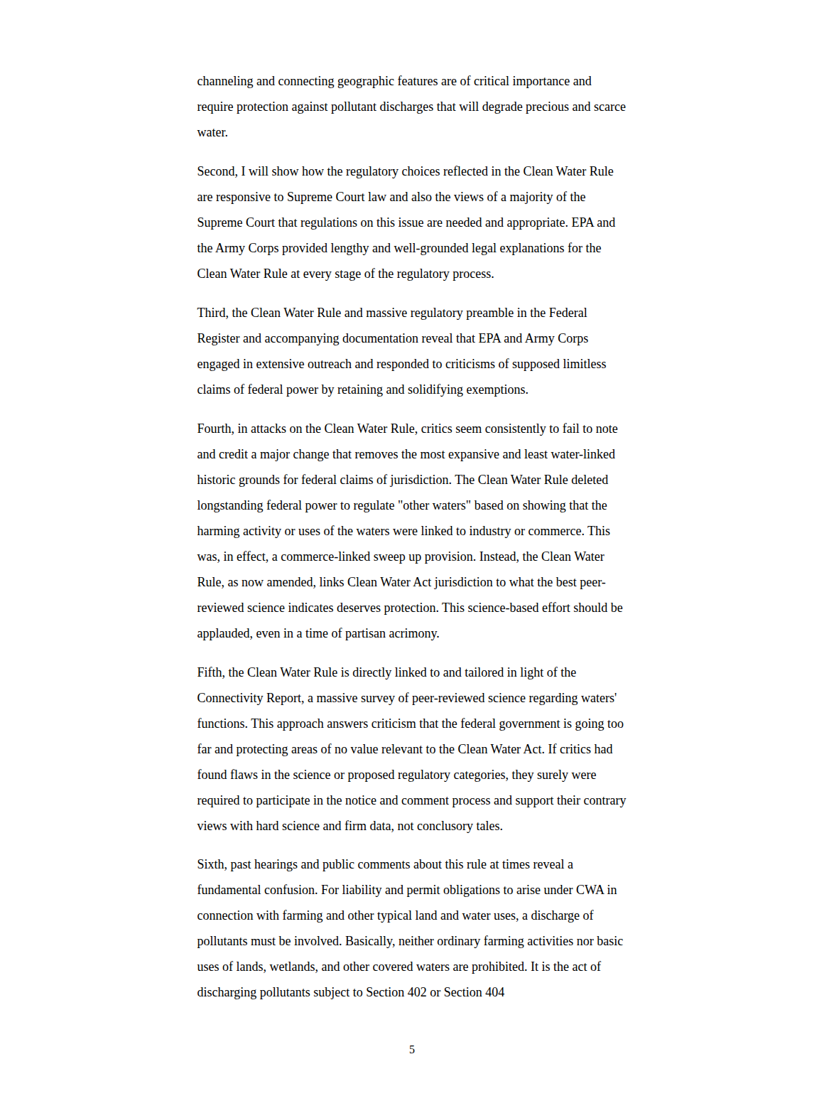channeling and connecting geographic features are of critical importance and require protection against pollutant discharges that will degrade precious and scarce water.
Second, I will show how the regulatory choices reflected in the Clean Water Rule are responsive to Supreme Court law and also the views of a majority of the Supreme Court that regulations on this issue are needed and appropriate. EPA and the Army Corps provided lengthy and well-grounded legal explanations for the Clean Water Rule at every stage of the regulatory process.
Third, the Clean Water Rule and massive regulatory preamble in the Federal Register and accompanying documentation reveal that EPA and Army Corps engaged in extensive outreach and responded to criticisms of supposed limitless claims of federal power by retaining and solidifying exemptions.
Fourth, in attacks on the Clean Water Rule, critics seem consistently to fail to note and credit a major change that removes the most expansive and least water-linked historic grounds for federal claims of jurisdiction. The Clean Water Rule deleted longstanding federal power to regulate "other waters" based on showing that the harming activity or uses of the waters were linked to industry or commerce. This was, in effect, a commerce-linked sweep up provision. Instead, the Clean Water Rule, as now amended, links Clean Water Act jurisdiction to what the best peer-reviewed science indicates deserves protection. This science-based effort should be applauded, even in a time of partisan acrimony.
Fifth, the Clean Water Rule is directly linked to and tailored in light of the Connectivity Report, a massive survey of peer-reviewed science regarding waters' functions. This approach answers criticism that the federal government is going too far and protecting areas of no value relevant to the Clean Water Act. If critics had found flaws in the science or proposed regulatory categories, they surely were required to participate in the notice and comment process and support their contrary views with hard science and firm data, not conclusory tales.
Sixth, past hearings and public comments about this rule at times reveal a fundamental confusion. For liability and permit obligations to arise under CWA in connection with farming and other typical land and water uses, a discharge of pollutants must be involved. Basically, neither ordinary farming activities nor basic uses of lands, wetlands, and other covered waters are prohibited. It is the act of discharging pollutants subject to Section 402 or Section 404
5